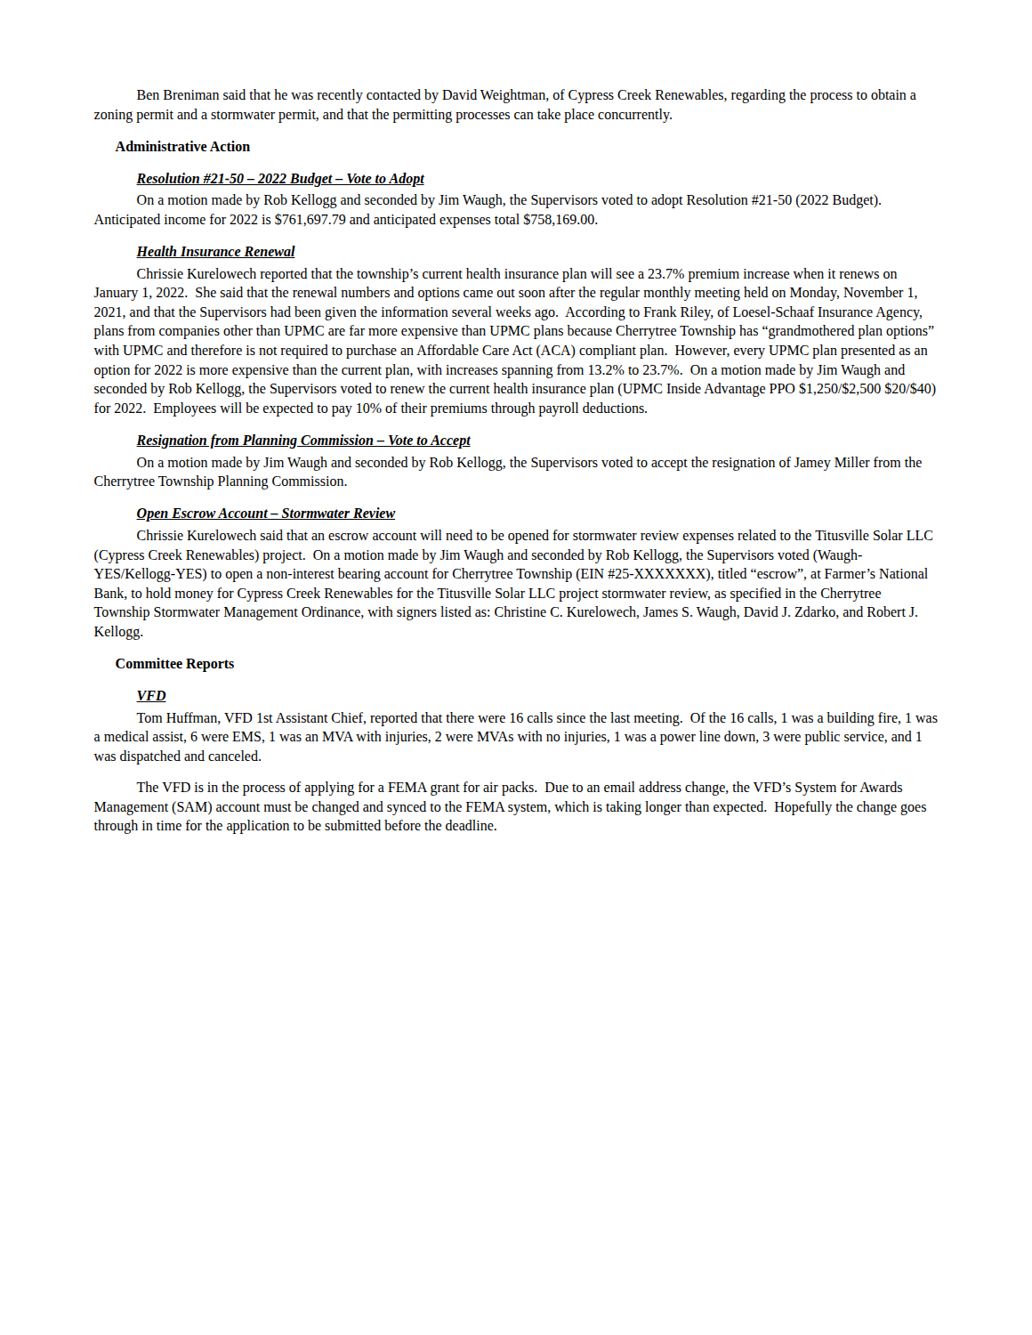Ben Breniman said that he was recently contacted by David Weightman, of Cypress Creek Renewables, regarding the process to obtain a zoning permit and a stormwater permit, and that the permitting processes can take place concurrently.
Administrative Action
Resolution #21-50 – 2022 Budget – Vote to Adopt
On a motion made by Rob Kellogg and seconded by Jim Waugh, the Supervisors voted to adopt Resolution #21-50 (2022 Budget). Anticipated income for 2022 is $761,697.79 and anticipated expenses total $758,169.00.
Health Insurance Renewal
Chrissie Kurelowech reported that the township’s current health insurance plan will see a 23.7% premium increase when it renews on January 1, 2022. She said that the renewal numbers and options came out soon after the regular monthly meeting held on Monday, November 1, 2021, and that the Supervisors had been given the information several weeks ago. According to Frank Riley, of Loesel-Schaaf Insurance Agency, plans from companies other than UPMC are far more expensive than UPMC plans because Cherrytree Township has “grandmothered plan options” with UPMC and therefore is not required to purchase an Affordable Care Act (ACA) compliant plan. However, every UPMC plan presented as an option for 2022 is more expensive than the current plan, with increases spanning from 13.2% to 23.7%. On a motion made by Jim Waugh and seconded by Rob Kellogg, the Supervisors voted to renew the current health insurance plan (UPMC Inside Advantage PPO $1,250/$2,500 $20/$40) for 2022. Employees will be expected to pay 10% of their premiums through payroll deductions.
Resignation from Planning Commission – Vote to Accept
On a motion made by Jim Waugh and seconded by Rob Kellogg, the Supervisors voted to accept the resignation of Jamey Miller from the Cherrytree Township Planning Commission.
Open Escrow Account – Stormwater Review
Chrissie Kurelowech said that an escrow account will need to be opened for stormwater review expenses related to the Titusville Solar LLC (Cypress Creek Renewables) project. On a motion made by Jim Waugh and seconded by Rob Kellogg, the Supervisors voted (Waugh-YES/Kellogg-YES) to open a non-interest bearing account for Cherrytree Township (EIN #25-XXXXXXX), titled “escrow”, at Farmer’s National Bank, to hold money for Cypress Creek Renewables for the Titusville Solar LLC project stormwater review, as specified in the Cherrytree Township Stormwater Management Ordinance, with signers listed as: Christine C. Kurelowech, James S. Waugh, David J. Zdarko, and Robert J. Kellogg.
Committee Reports
VFD
Tom Huffman, VFD 1st Assistant Chief, reported that there were 16 calls since the last meeting. Of the 16 calls, 1 was a building fire, 1 was a medical assist, 6 were EMS, 1 was an MVA with injuries, 2 were MVAs with no injuries, 1 was a power line down, 3 were public service, and 1 was dispatched and canceled.
The VFD is in the process of applying for a FEMA grant for air packs. Due to an email address change, the VFD’s System for Awards Management (SAM) account must be changed and synced to the FEMA system, which is taking longer than expected. Hopefully the change goes through in time for the application to be submitted before the deadline.